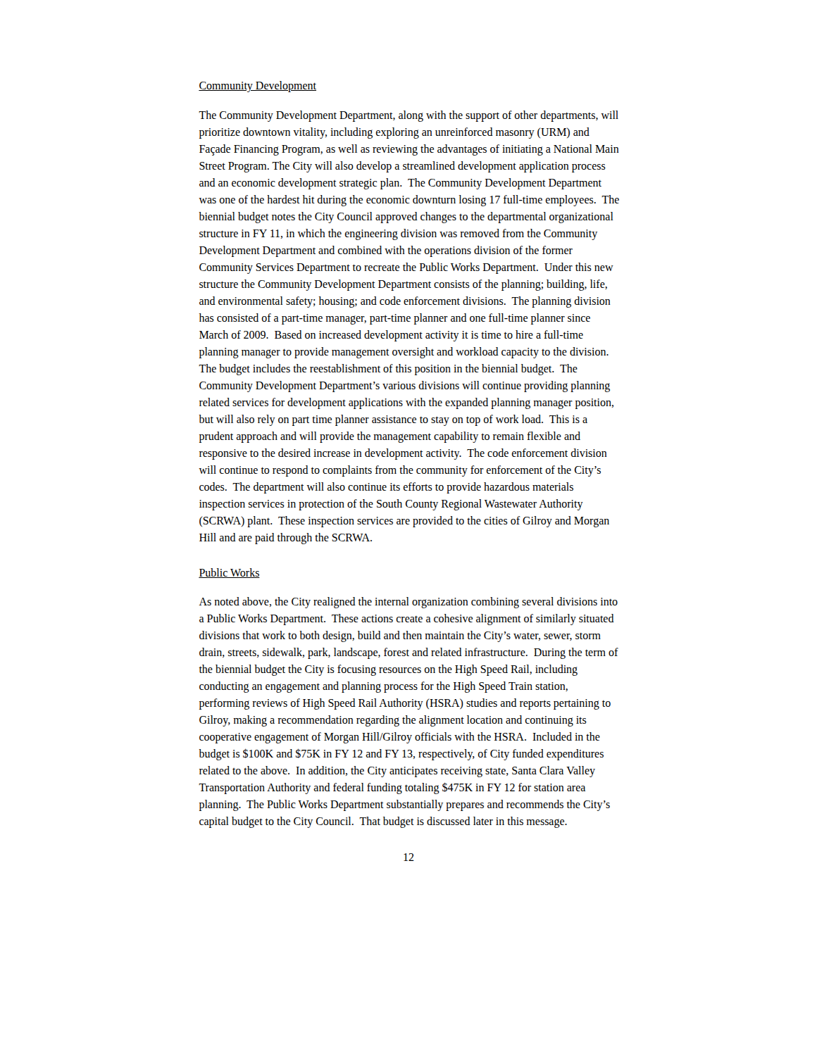Community Development
The Community Development Department, along with the support of other departments, will prioritize downtown vitality, including exploring an unreinforced masonry (URM) and Façade Financing Program, as well as reviewing the advantages of initiating a National Main Street Program. The City will also develop a streamlined development application process and an economic development strategic plan. The Community Development Department was one of the hardest hit during the economic downturn losing 17 full-time employees. The biennial budget notes the City Council approved changes to the departmental organizational structure in FY 11, in which the engineering division was removed from the Community Development Department and combined with the operations division of the former Community Services Department to recreate the Public Works Department. Under this new structure the Community Development Department consists of the planning; building, life, and environmental safety; housing; and code enforcement divisions. The planning division has consisted of a part-time manager, part-time planner and one full-time planner since March of 2009. Based on increased development activity it is time to hire a full-time planning manager to provide management oversight and workload capacity to the division. The budget includes the reestablishment of this position in the biennial budget. The Community Development Department’s various divisions will continue providing planning related services for development applications with the expanded planning manager position, but will also rely on part time planner assistance to stay on top of work load. This is a prudent approach and will provide the management capability to remain flexible and responsive to the desired increase in development activity. The code enforcement division will continue to respond to complaints from the community for enforcement of the City’s codes. The department will also continue its efforts to provide hazardous materials inspection services in protection of the South County Regional Wastewater Authority (SCRWA) plant. These inspection services are provided to the cities of Gilroy and Morgan Hill and are paid through the SCRWA.
Public Works
As noted above, the City realigned the internal organization combining several divisions into a Public Works Department. These actions create a cohesive alignment of similarly situated divisions that work to both design, build and then maintain the City’s water, sewer, storm drain, streets, sidewalk, park, landscape, forest and related infrastructure. During the term of the biennial budget the City is focusing resources on the High Speed Rail, including conducting an engagement and planning process for the High Speed Train station, performing reviews of High Speed Rail Authority (HSRA) studies and reports pertaining to Gilroy, making a recommendation regarding the alignment location and continuing its cooperative engagement of Morgan Hill/Gilroy officials with the HSRA. Included in the budget is $100K and $75K in FY 12 and FY 13, respectively, of City funded expenditures related to the above. In addition, the City anticipates receiving state, Santa Clara Valley Transportation Authority and federal funding totaling $475K in FY 12 for station area planning. The Public Works Department substantially prepares and recommends the City’s capital budget to the City Council. That budget is discussed later in this message.
12